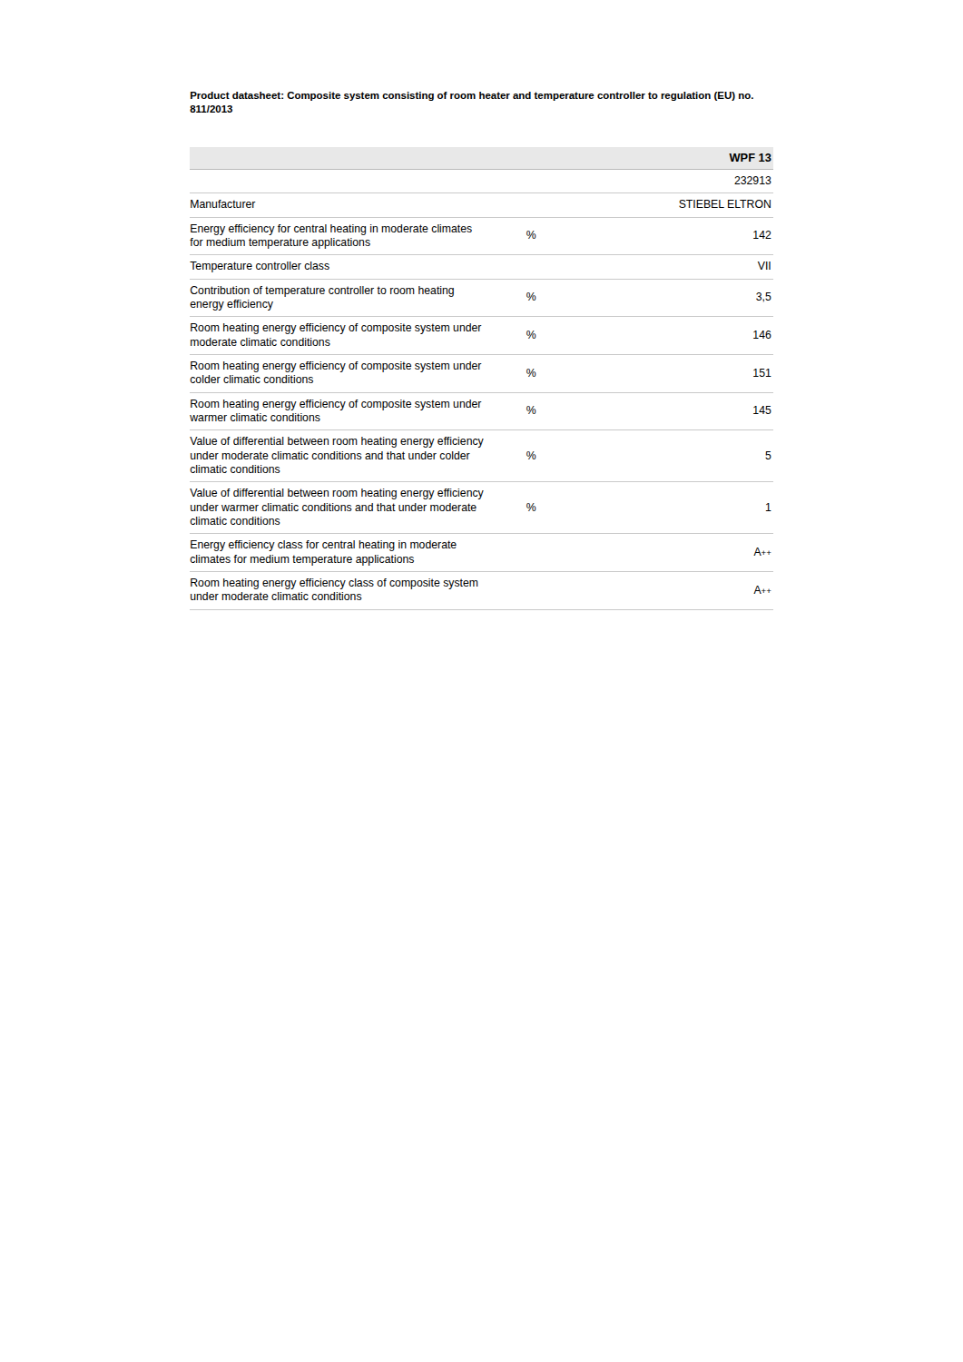Product datasheet: Composite system consisting of room heater and temperature controller to regulation (EU) no. 811/2013
| | | WPF 13 |
| | | 232913 |
| Manufacturer | | STIEBEL ELTRON |
| Energy efficiency for central heating in moderate climates for medium temperature applications | % | 142 |
| Temperature controller class | | VII |
| Contribution of temperature controller to room heating energy efficiency | % | 3,5 |
| Room heating energy efficiency of composite system under moderate climatic conditions | % | 146 |
| Room heating energy efficiency of composite system under colder climatic conditions | % | 151 |
| Room heating energy efficiency of composite system under warmer climatic conditions | % | 145 |
| Value of differential between room heating energy efficiency under moderate climatic conditions and that under colder climatic conditions | % | 5 |
| Value of differential between room heating energy efficiency under warmer climatic conditions and that under moderate climatic conditions | % | 1 |
| Energy efficiency class for central heating in moderate climates for medium temperature applications | | A ++ |
| Room heating energy efficiency class of composite system under moderate climatic conditions | | A ++ |